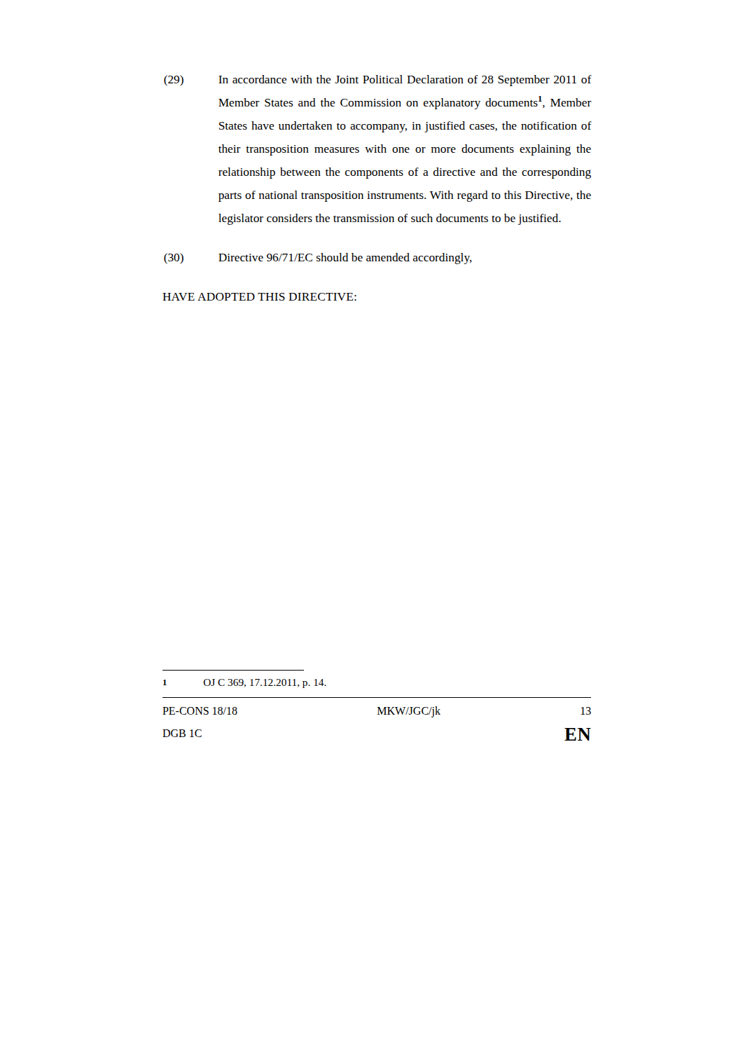(29)
In accordance with the Joint Political Declaration of 28 September 2011 of Member States and the Commission on explanatory documents1, Member States have undertaken to accompany, in justified cases, the notification of their transposition measures with one or more documents explaining the relationship between the components of a directive and the corresponding parts of national transposition instruments. With regard to this Directive, the legislator considers the transmission of such documents to be justified.
(30)
Directive 96/71/EC should be amended accordingly,
HAVE ADOPTED THIS DIRECTIVE:
1
OJ C 369, 17.12.2011, p. 14.
PE-CONS 18/18
MKW/JGC/jk
13
DGB 1C
EN